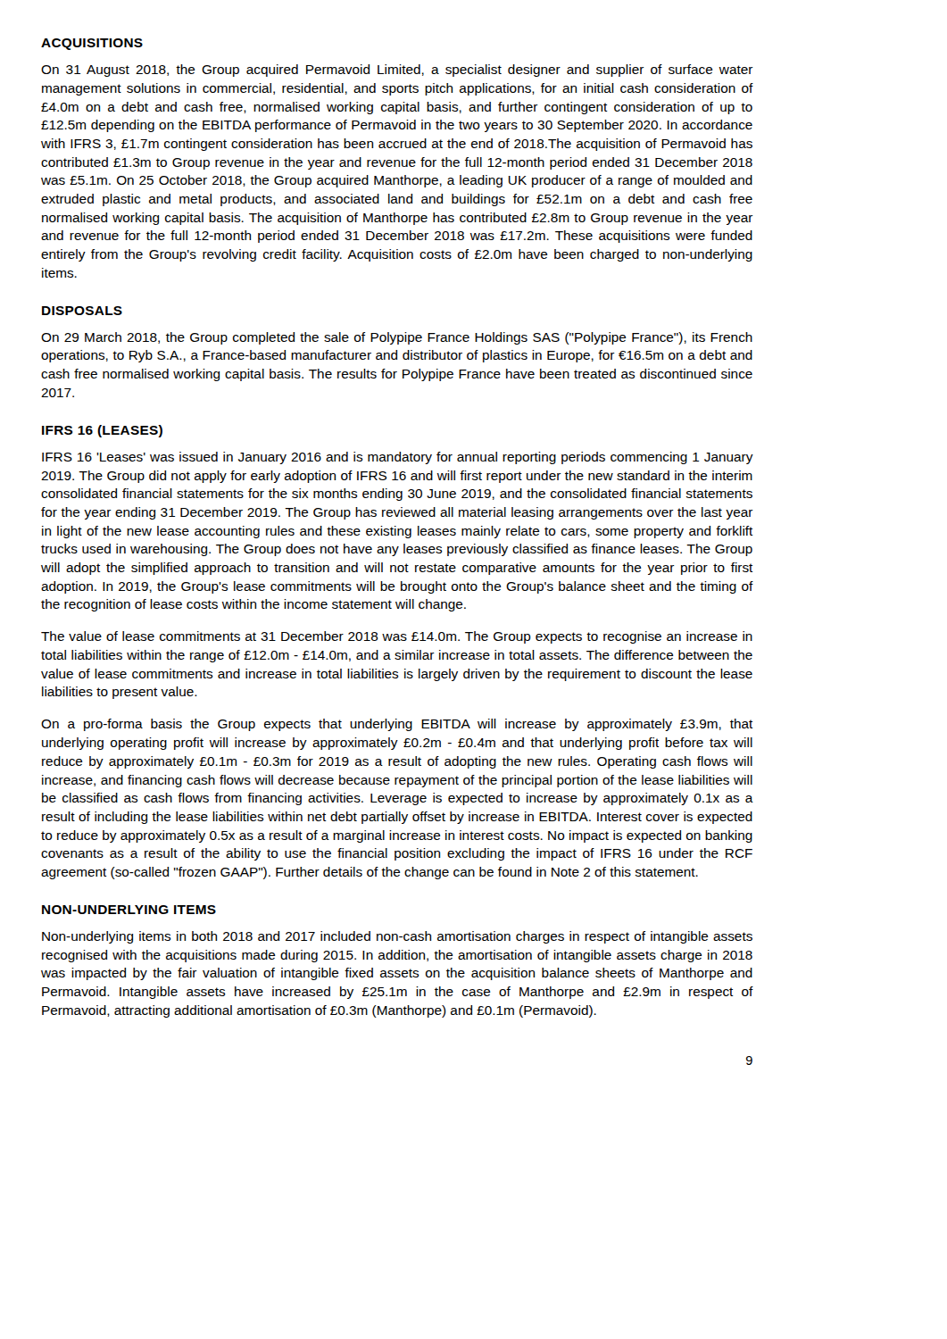Acquisitions
On 31 August 2018, the Group acquired Permavoid Limited, a specialist designer and supplier of surface water management solutions in commercial, residential, and sports pitch applications, for an initial cash consideration of £4.0m on a debt and cash free, normalised working capital basis, and further contingent consideration of up to £12.5m depending on the EBITDA performance of Permavoid in the two years to 30 September 2020. In accordance with IFRS 3, £1.7m contingent consideration has been accrued at the end of 2018.The acquisition of Permavoid has contributed £1.3m to Group revenue in the year and revenue for the full 12-month period ended 31 December 2018 was £5.1m. On 25 October 2018, the Group acquired Manthorpe, a leading UK producer of a range of moulded and extruded plastic and metal products, and associated land and buildings for £52.1m on a debt and cash free normalised working capital basis. The acquisition of Manthorpe has contributed £2.8m to Group revenue in the year and revenue for the full 12-month period ended 31 December 2018 was £17.2m. These acquisitions were funded entirely from the Group's revolving credit facility. Acquisition costs of £2.0m have been charged to non-underlying items.
Disposals
On 29 March 2018, the Group completed the sale of Polypipe France Holdings SAS ("Polypipe France"), its French operations, to Ryb S.A., a France-based manufacturer and distributor of plastics in Europe, for €16.5m on a debt and cash free normalised working capital basis. The results for Polypipe France have been treated as discontinued since 2017.
IFRS 16 (Leases)
IFRS 16 'Leases' was issued in January 2016 and is mandatory for annual reporting periods commencing 1 January 2019. The Group did not apply for early adoption of IFRS 16 and will first report under the new standard in the interim consolidated financial statements for the six months ending 30 June 2019, and the consolidated financial statements for the year ending 31 December 2019. The Group has reviewed all material leasing arrangements over the last year in light of the new lease accounting rules and these existing leases mainly relate to cars, some property and forklift trucks used in warehousing. The Group does not have any leases previously classified as finance leases. The Group will adopt the simplified approach to transition and will not restate comparative amounts for the year prior to first adoption. In 2019, the Group's lease commitments will be brought onto the Group's balance sheet and the timing of the recognition of lease costs within the income statement will change.
The value of lease commitments at 31 December 2018 was £14.0m. The Group expects to recognise an increase in total liabilities within the range of £12.0m - £14.0m, and a similar increase in total assets. The difference between the value of lease commitments and increase in total liabilities is largely driven by the requirement to discount the lease liabilities to present value.
On a pro-forma basis the Group expects that underlying EBITDA will increase by approximately £3.9m, that underlying operating profit will increase by approximately £0.2m - £0.4m and that underlying profit before tax will reduce by approximately £0.1m - £0.3m for 2019 as a result of adopting the new rules. Operating cash flows will increase, and financing cash flows will decrease because repayment of the principal portion of the lease liabilities will be classified as cash flows from financing activities. Leverage is expected to increase by approximately 0.1x as a result of including the lease liabilities within net debt partially offset by increase in EBITDA. Interest cover is expected to reduce by approximately 0.5x as a result of a marginal increase in interest costs. No impact is expected on banking covenants as a result of the ability to use the financial position excluding the impact of IFRS 16 under the RCF agreement (so-called "frozen GAAP"). Further details of the change can be found in Note 2 of this statement.
Non-Underlying Items
Non-underlying items in both 2018 and 2017 included non-cash amortisation charges in respect of intangible assets recognised with the acquisitions made during 2015. In addition, the amortisation of intangible assets charge in 2018 was impacted by the fair valuation of intangible fixed assets on the acquisition balance sheets of Manthorpe and Permavoid. Intangible assets have increased by £25.1m in the case of Manthorpe and £2.9m in respect of Permavoid, attracting additional amortisation of £0.3m (Manthorpe) and £0.1m (Permavoid).
9